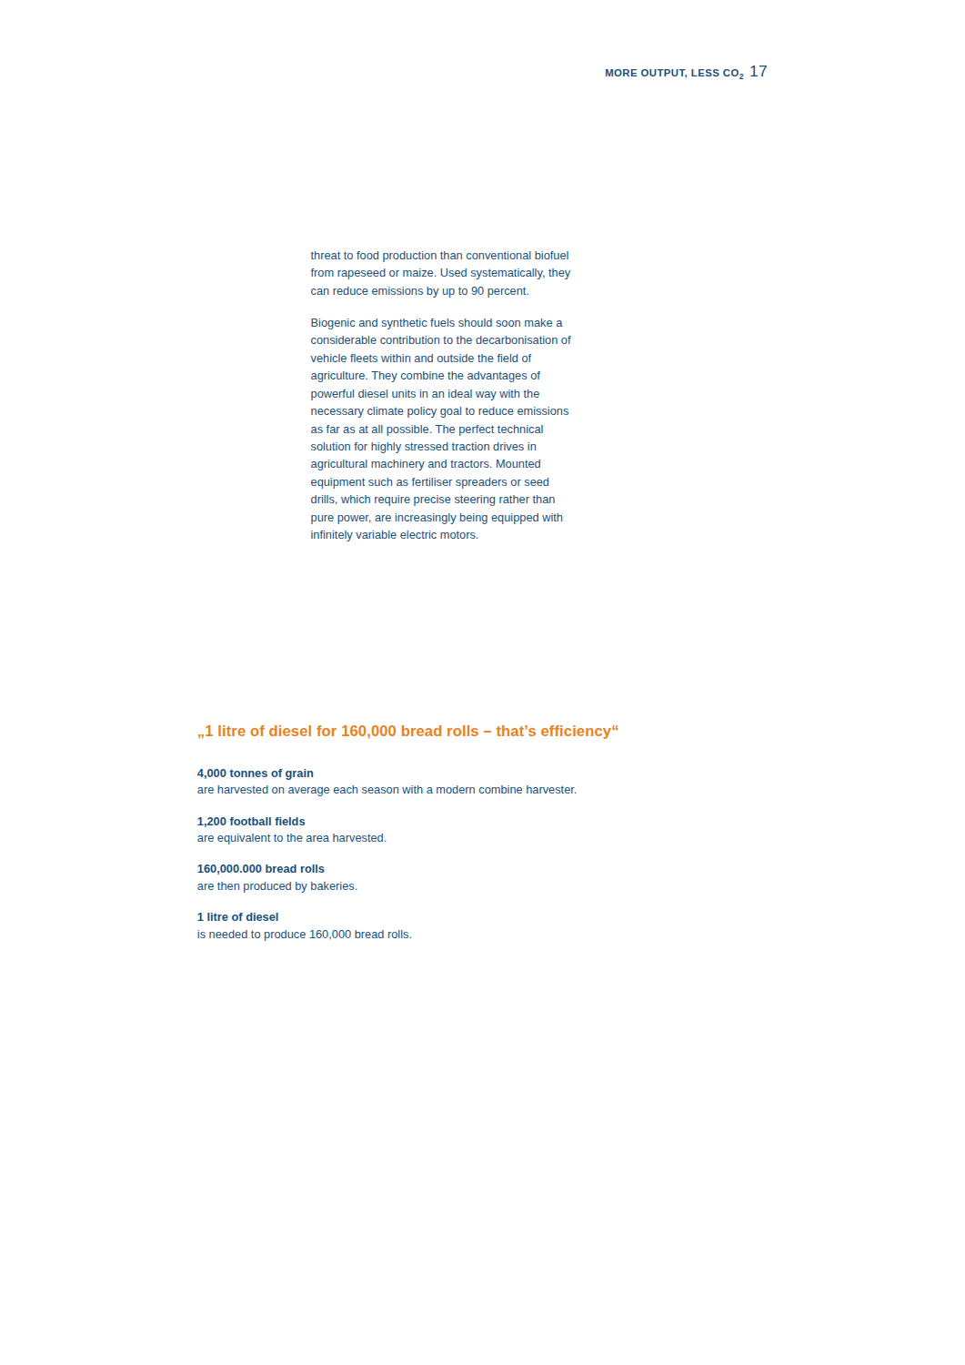MORE OUTPUT, LESS CO217
threat to food production than conventional biofuel from rapeseed or maize. Used systematically, they can reduce emissions by up to 90 percent.
Biogenic and synthetic fuels should soon make a considerable contribution to the decarbonisation of vehicle fleets within and outside the field of agriculture. They combine the advantages of powerful diesel units in an ideal way with the necessary climate policy goal to reduce emissions as far as at all possible. The perfect technical solution for highly stressed traction drives in agricultural machinery and tractors. Mounted equipment such as fertiliser spreaders or seed drills, which require precise steering rather than pure power, are increasingly being equipped with infinitely variable electric motors.
„1 litre of diesel for 160,000 bread rolls – that’s efficiency“
4,000 tonnes of grain
are harvested on average each season with a modern combine harvester.
1,200 football fields
are equivalent to the area harvested.
160,000.000 bread rolls
are then produced by bakeries.
1 litre of diesel
is needed to produce 160,000 bread rolls.